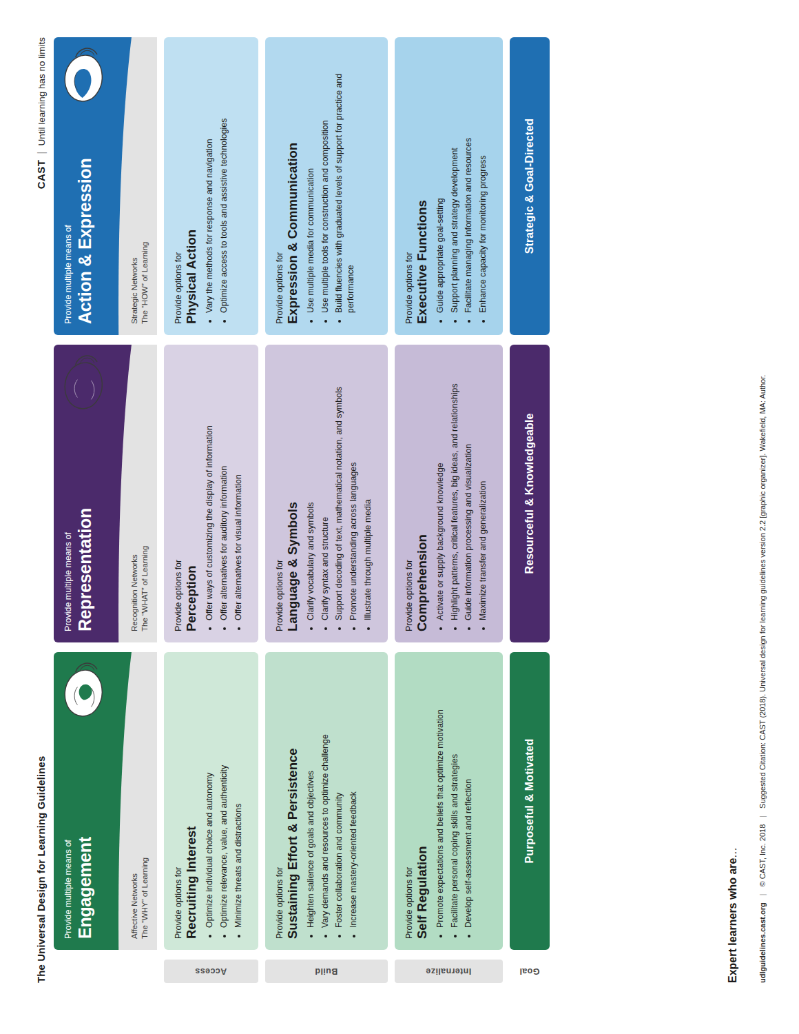The Universal Design for Learning Guidelines
CAST|Until learning has no limits
Provide multiple means of
Engagement
Affective Networks
The “WHY” of Learning
Provide multiple means of
Representation
Recognition Networks
The “WHAT” of Learning
Provide multiple means of
Action & Expression
Strategic Networks
The “HOW” of Learning
Access
Provide options for
Recruiting Interest
Optimize individual choice and autonomy
Optimize relevance, value, and authenticity
Minimize threats and distractions
Provide options for
Perception
Offer ways of customizing the display of information
Offer alternatives for auditory information
Offer alternatives for visual information
Provide options for
Physical Action
Vary the methods for response and navigation
Optimize access to tools and assistive technologies
Build
Provide options for
Sustaining Effort & Persistence
Heighten salience of goals and objectives
Vary demands and resources to optimize challenge
Foster collaboration and community
Increase mastery-oriented feedback
Provide options for
Language & Symbols
Clarify vocabulary and symbols
Clarify syntax and structure
Support decoding of text, mathematical notation, and symbols
Promote understanding across languages
Illustrate through multiple media
Provide options for
Expression & Communication
Use multiple media for communication
Use multiple tools for construction and composition
Build fluencies with graduated levels of support for practice and performance
Internalize
Provide options for
Self Regulation
Promote expectations and beliefs that optimize motivation
Facilitate personal coping skills and strategies
Develop self-assessment and reflection
Provide options for
Comprehension
Activate or supply background knowledge
Highlight patterns, critical features, big ideas, and relationships
Guide information processing and visualization
Maximize transfer and generalization
Provide options for
Executive Functions
Guide appropriate goal-setting
Support planning and strategy development
Facilitate managing information and resources
Enhance capacity for monitoring progress
Goal
Purposeful & Motivated
Resourceful & Knowledgeable
Strategic & Goal-Directed
Expert learners who are…
udlguidelines.cast.org | © CAST, Inc. 2018 | Suggested Citation: CAST (2018). Universal design for learning guidelines version 2.2 [graphic organizer]. Wakefield, MA: Author.